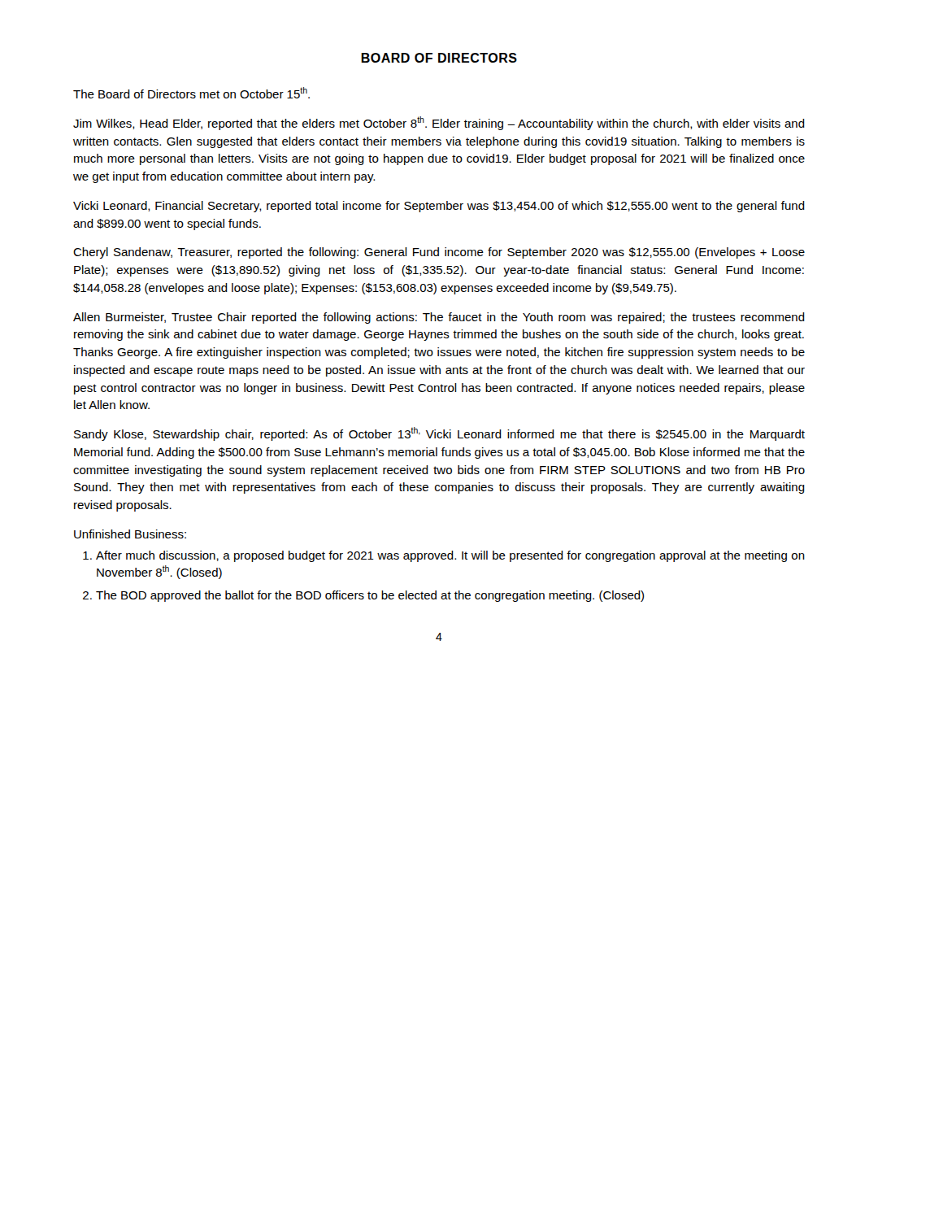BOARD OF DIRECTORS
The Board of Directors met on October 15th.
Jim Wilkes, Head Elder, reported that the elders met October 8th. Elder training – Accountability within the church, with elder visits and written contacts. Glen suggested that elders contact their members via telephone during this covid19 situation. Talking to members is much more personal than letters. Visits are not going to happen due to covid19. Elder budget proposal for 2021 will be finalized once we get input from education committee about intern pay.
Vicki Leonard, Financial Secretary, reported total income for September was $13,454.00 of which $12,555.00 went to the general fund and $899.00 went to special funds.
Cheryl Sandenaw, Treasurer, reported the following: General Fund income for September 2020 was $12,555.00 (Envelopes + Loose Plate); expenses were ($13,890.52) giving net loss of ($1,335.52). Our year-to-date financial status: General Fund Income: $144,058.28 (envelopes and loose plate); Expenses: ($153,608.03) expenses exceeded income by ($9,549.75).
Allen Burmeister, Trustee Chair reported the following actions: The faucet in the Youth room was repaired; the trustees recommend removing the sink and cabinet due to water damage. George Haynes trimmed the bushes on the south side of the church, looks great. Thanks George. A fire extinguisher inspection was completed; two issues were noted, the kitchen fire suppression system needs to be inspected and escape route maps need to be posted. An issue with ants at the front of the church was dealt with. We learned that our pest control contractor was no longer in business. Dewitt Pest Control has been contracted. If anyone notices needed repairs, please let Allen know.
Sandy Klose, Stewardship chair, reported: As of October 13th, Vicki Leonard informed me that there is $2545.00 in the Marquardt Memorial fund. Adding the $500.00 from Suse Lehmann’s memorial funds gives us a total of $3,045.00. Bob Klose informed me that the committee investigating the sound system replacement received two bids one from FIRM STEP SOLUTIONS and two from HB Pro Sound. They then met with representatives from each of these companies to discuss their proposals. They are currently awaiting revised proposals.
Unfinished Business:
After much discussion, a proposed budget for 2021 was approved. It will be presented for congregation approval at the meeting on November 8th. (Closed)
The BOD approved the ballot for the BOD officers to be elected at the congregation meeting. (Closed)
4